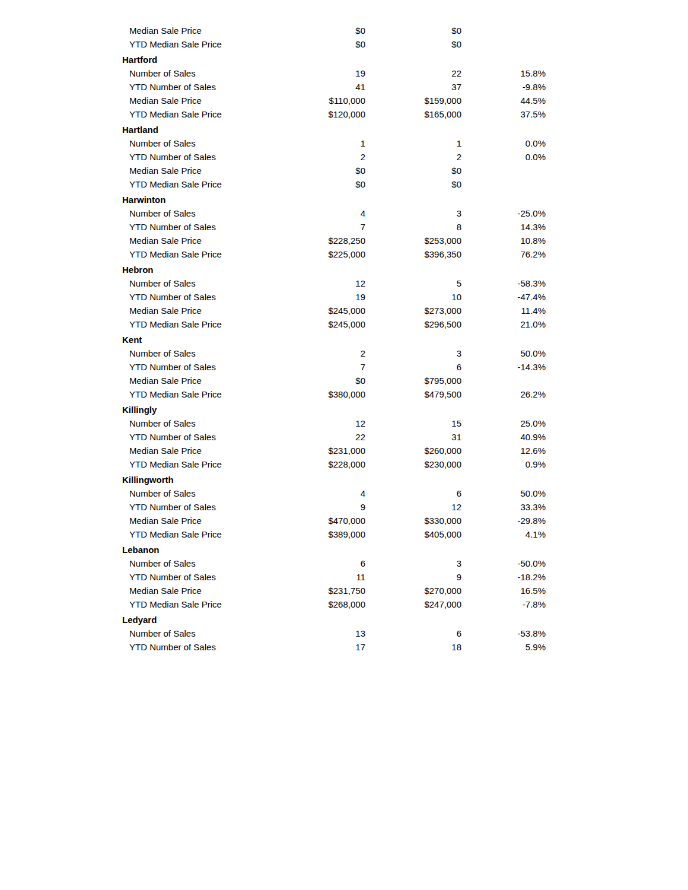| Median Sale Price | $0 | $0 | |
| YTD Median Sale Price | $0 | $0 | |
| Hartford |
| Number of Sales | 19 | 22 | 15.8% |
| YTD Number of Sales | 41 | 37 | -9.8% |
| Median Sale Price | $110,000 | $159,000 | 44.5% |
| YTD Median Sale Price | $120,000 | $165,000 | 37.5% |
| Hartland |
| Number of Sales | 1 | 1 | 0.0% |
| YTD Number of Sales | 2 | 2 | 0.0% |
| Median Sale Price | $0 | $0 | |
| YTD Median Sale Price | $0 | $0 | |
| Harwinton |
| Number of Sales | 4 | 3 | -25.0% |
| YTD Number of Sales | 7 | 8 | 14.3% |
| Median Sale Price | $228,250 | $253,000 | 10.8% |
| YTD Median Sale Price | $225,000 | $396,350 | 76.2% |
| Hebron |
| Number of Sales | 12 | 5 | -58.3% |
| YTD Number of Sales | 19 | 10 | -47.4% |
| Median Sale Price | $245,000 | $273,000 | 11.4% |
| YTD Median Sale Price | $245,000 | $296,500 | 21.0% |
| Kent |
| Number of Sales | 2 | 3 | 50.0% |
| YTD Number of Sales | 7 | 6 | -14.3% |
| Median Sale Price | $0 | $795,000 | |
| YTD Median Sale Price | $380,000 | $479,500 | 26.2% |
| Killingly |
| Number of Sales | 12 | 15 | 25.0% |
| YTD Number of Sales | 22 | 31 | 40.9% |
| Median Sale Price | $231,000 | $260,000 | 12.6% |
| YTD Median Sale Price | $228,000 | $230,000 | 0.9% |
| Killingworth |
| Number of Sales | 4 | 6 | 50.0% |
| YTD Number of Sales | 9 | 12 | 33.3% |
| Median Sale Price | $470,000 | $330,000 | -29.8% |
| YTD Median Sale Price | $389,000 | $405,000 | 4.1% |
| Lebanon |
| Number of Sales | 6 | 3 | -50.0% |
| YTD Number of Sales | 11 | 9 | -18.2% |
| Median Sale Price | $231,750 | $270,000 | 16.5% |
| YTD Median Sale Price | $268,000 | $247,000 | -7.8% |
| Ledyard |
| Number of Sales | 13 | 6 | -53.8% |
| YTD Number of Sales | 17 | 18 | 5.9% |